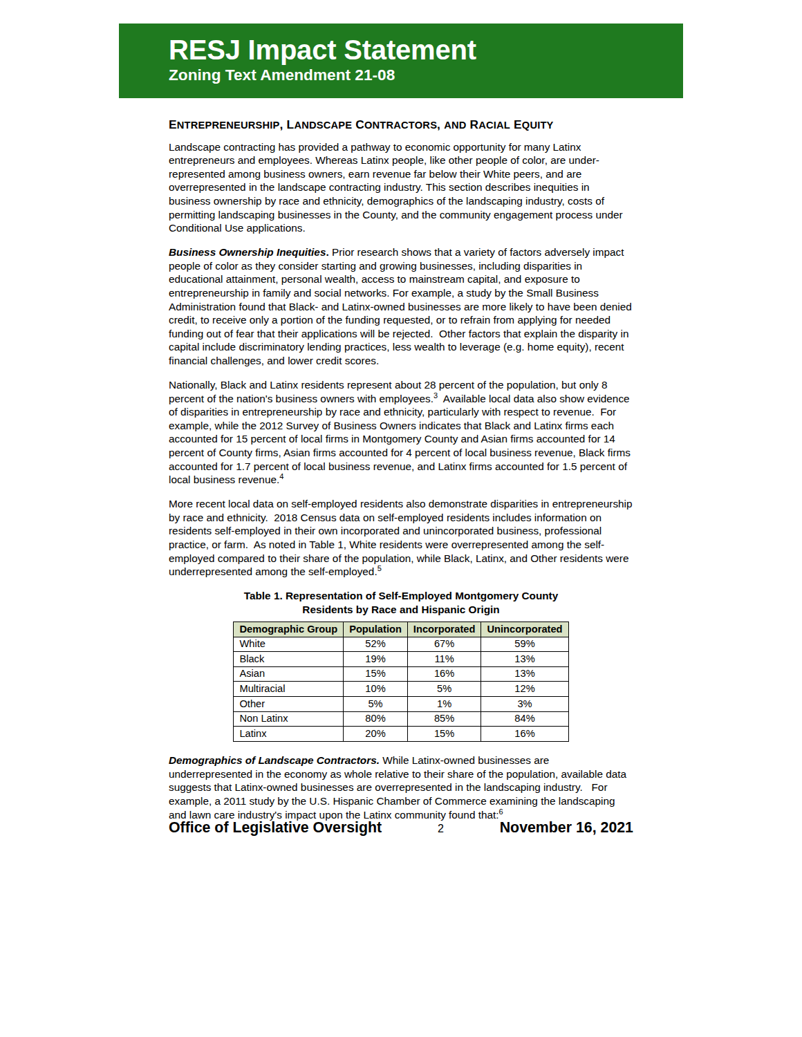RESJ Impact Statement
Zoning Text Amendment 21-08
ENTREPRENEURSHIP, LANDSCAPE CONTRACTORS, AND RACIAL EQUITY
Landscape contracting has provided a pathway to economic opportunity for many Latinx entrepreneurs and employees. Whereas Latinx people, like other people of color, are under-represented among business owners, earn revenue far below their White peers, and are overrepresented in the landscape contracting industry. This section describes inequities in business ownership by race and ethnicity, demographics of the landscaping industry, costs of permitting landscaping businesses in the County, and the community engagement process under Conditional Use applications.
Business Ownership Inequities. Prior research shows that a variety of factors adversely impact people of color as they consider starting and growing businesses, including disparities in educational attainment, personal wealth, access to mainstream capital, and exposure to entrepreneurship in family and social networks. For example, a study by the Small Business Administration found that Black- and Latinx-owned businesses are more likely to have been denied credit, to receive only a portion of the funding requested, or to refrain from applying for needed funding out of fear that their applications will be rejected. Other factors that explain the disparity in capital include discriminatory lending practices, less wealth to leverage (e.g. home equity), recent financial challenges, and lower credit scores.
Nationally, Black and Latinx residents represent about 28 percent of the population, but only 8 percent of the nation's business owners with employees.3 Available local data also show evidence of disparities in entrepreneurship by race and ethnicity, particularly with respect to revenue. For example, while the 2012 Survey of Business Owners indicates that Black and Latinx firms each accounted for 15 percent of local firms in Montgomery County and Asian firms accounted for 14 percent of County firms, Asian firms accounted for 4 percent of local business revenue, Black firms accounted for 1.7 percent of local business revenue, and Latinx firms accounted for 1.5 percent of local business revenue.4
More recent local data on self-employed residents also demonstrate disparities in entrepreneurship by race and ethnicity. 2018 Census data on self-employed residents includes information on residents self-employed in their own incorporated and unincorporated business, professional practice, or farm. As noted in Table 1, White residents were overrepresented among the self-employed compared to their share of the population, while Black, Latinx, and Other residents were underrepresented among the self-employed.5
Table 1. Representation of Self-Employed Montgomery County Residents by Race and Hispanic Origin
| Demographic Group | Population | Incorporated | Unincorporated |
| --- | --- | --- | --- |
| White | 52% | 67% | 59% |
| Black | 19% | 11% | 13% |
| Asian | 15% | 16% | 13% |
| Multiracial | 10% | 5% | 12% |
| Other | 5% | 1% | 3% |
| Non Latinx | 80% | 85% | 84% |
| Latinx | 20% | 15% | 16% |
Demographics of Landscape Contractors. While Latinx-owned businesses are underrepresented in the economy as whole relative to their share of the population, available data suggests that Latinx-owned businesses are overrepresented in the landscaping industry. For example, a 2011 study by the U.S. Hispanic Chamber of Commerce examining the landscaping and lawn care industry's impact upon the Latinx community found that:6
Office of Legislative Oversight
2
November 16, 2021